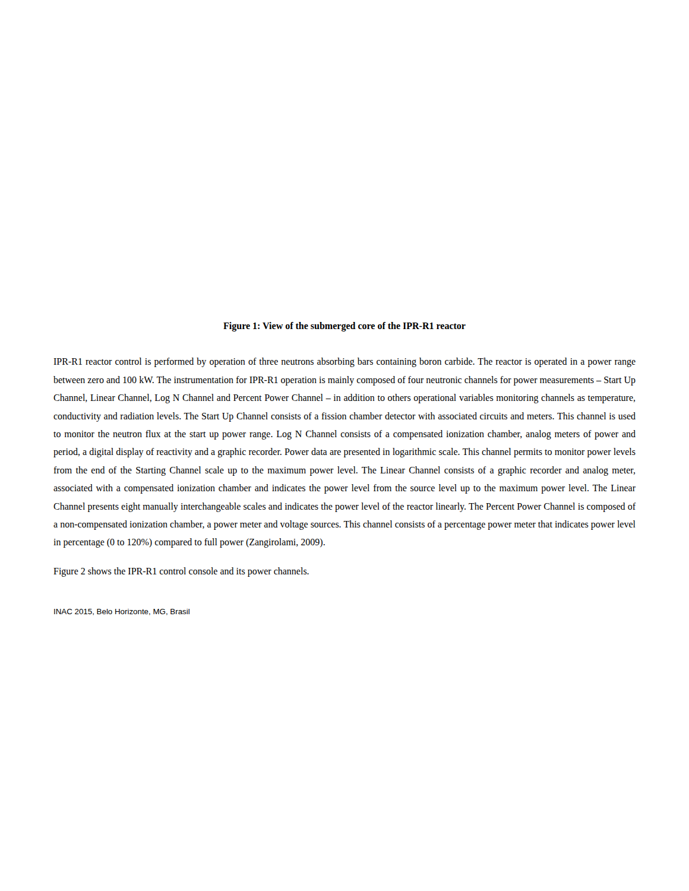Figure 1: View of the submerged core of the IPR-R1 reactor
IPR-R1 reactor control is performed by operation of three neutrons absorbing bars containing boron carbide. The reactor is operated in a power range between zero and 100 kW. The instrumentation for IPR-R1 operation is mainly composed of four neutronic channels for power measurements – Start Up Channel, Linear Channel, Log N Channel and Percent Power Channel – in addition to others operational variables monitoring channels as temperature, conductivity and radiation levels. The Start Up Channel consists of a fission chamber detector with associated circuits and meters. This channel is used to monitor the neutron flux at the start up power range. Log N Channel consists of a compensated ionization chamber, analog meters of power and period, a digital display of reactivity and a graphic recorder. Power data are presented in logarithmic scale. This channel permits to monitor power levels from the end of the Starting Channel scale up to the maximum power level. The Linear Channel consists of a graphic recorder and analog meter, associated with a compensated ionization chamber and indicates the power level from the source level up to the maximum power level. The Linear Channel presents eight manually interchangeable scales and indicates the power level of the reactor linearly. The Percent Power Channel is composed of a non-compensated ionization chamber, a power meter and voltage sources. This channel consists of a percentage power meter that indicates power level in percentage (0 to 120%) compared to full power (Zangirolami, 2009).
Figure 2 shows the IPR-R1 control console and its power channels.
INAC 2015, Belo Horizonte, MG, Brasil